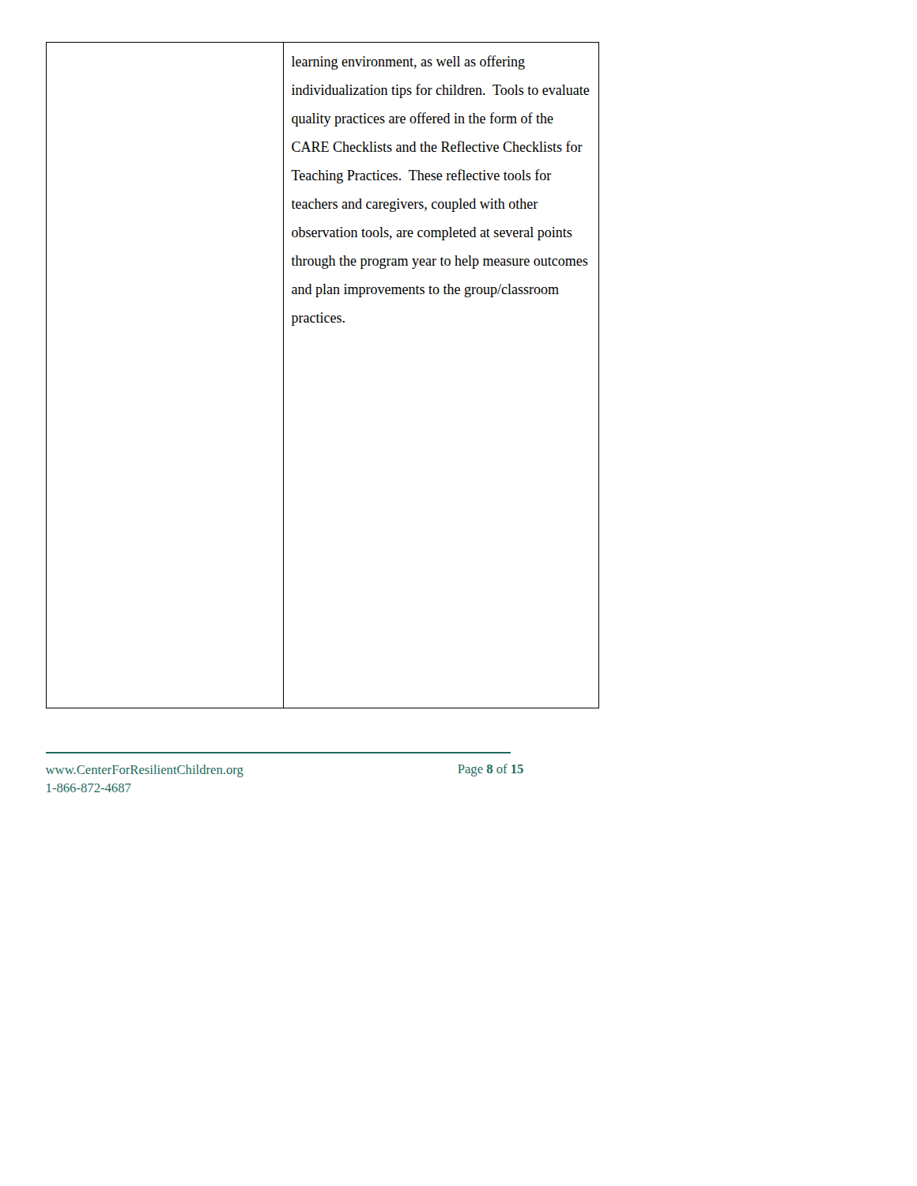| | learning environment, as well as offering individualization tips for children. Tools to evaluate quality practices are offered in the form of the CARE Checklists and the Reflective Checklists for Teaching Practices. These reflective tools for teachers and caregivers, coupled with other observation tools, are completed at several points through the program year to help measure outcomes and plan improvements to the group/classroom practices. |
www.CenterForResilientChildren.org
1-866-872-4687
Page 8 of 15